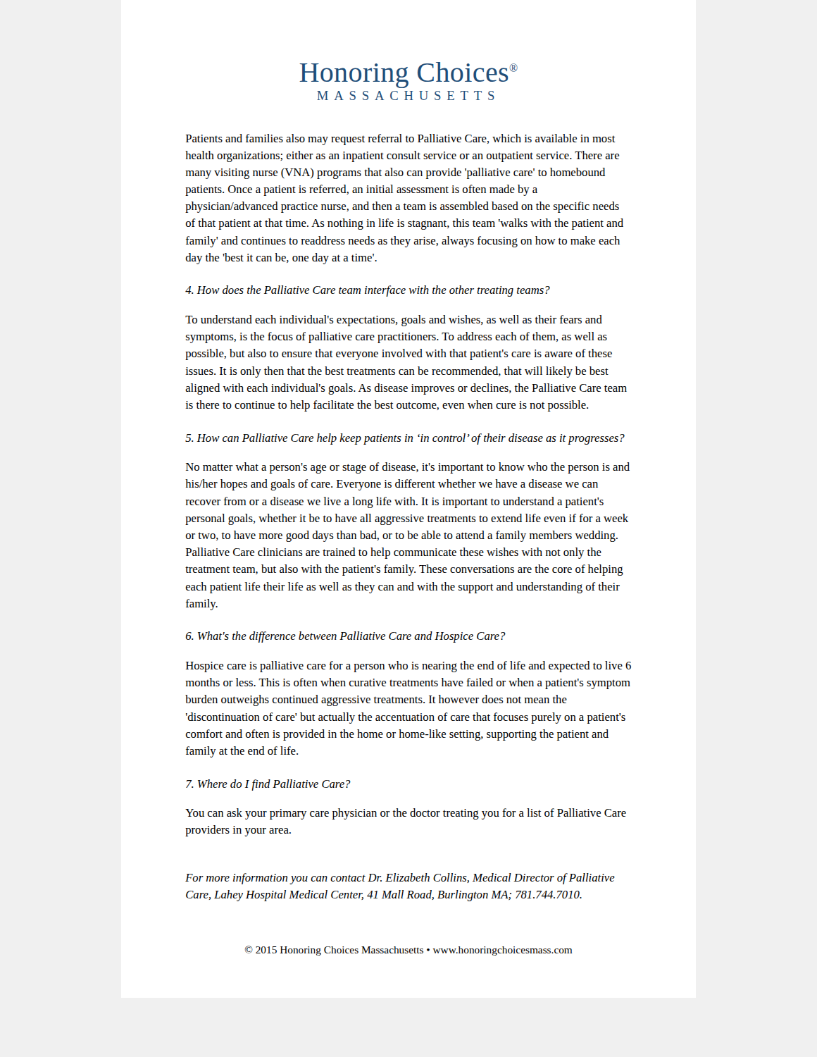Honoring Choices®
MASSACHUSETTS
Patients and families also may request referral to Palliative Care, which is available in most health organizations; either as an inpatient consult service or an outpatient service. There are many visiting nurse (VNA) programs that also can provide 'palliative care' to homebound patients. Once a patient is referred, an initial assessment is often made by a physician/advanced practice nurse, and then a team is assembled based on the specific needs of that patient at that time. As nothing in life is stagnant, this team 'walks with the patient and family' and continues to readdress needs as they arise, always focusing on how to make each day the 'best it can be, one day at a time'.
4. How does the Palliative Care team interface with the other treating teams?
To understand each individual's expectations, goals and wishes, as well as their fears and symptoms, is the focus of palliative care practitioners. To address each of them, as well as possible, but also to ensure that everyone involved with that patient's care is aware of these issues. It is only then that the best treatments can be recommended, that will likely be best aligned with each individual's goals. As disease improves or declines, the Palliative Care team is there to continue to help facilitate the best outcome, even when cure is not possible.
5. How can Palliative Care help keep patients in ‘in control’ of their disease as it progresses?
No matter what a person's age or stage of disease, it's important to know who the person is and his/her hopes and goals of care. Everyone is different whether we have a disease we can recover from or a disease we live a long life with. It is important to understand a patient's personal goals, whether it be to have all aggressive treatments to extend life even if for a week or two, to have more good days than bad, or to be able to attend a family members wedding. Palliative Care clinicians are trained to help communicate these wishes with not only the treatment team, but also with the patient's family. These conversations are the core of helping each patient life their life as well as they can and with the support and understanding of their family.
6. What's the difference between Palliative Care and Hospice Care?
Hospice care is palliative care for a person who is nearing the end of life and expected to live 6 months or less. This is often when curative treatments have failed or when a patient's symptom burden outweighs continued aggressive treatments. It however does not mean the 'discontinuation of care' but actually the accentuation of care that focuses purely on a patient's comfort and often is provided in the home or home-like setting, supporting the patient and family at the end of life.
7. Where do I find Palliative Care?
You can ask your primary care physician or the doctor treating you for a list of Palliative Care providers in your area.
For more information you can contact Dr. Elizabeth Collins, Medical Director of Palliative Care, Lahey Hospital Medical Center, 41 Mall Road, Burlington MA; 781.744.7010.
© 2015 Honoring Choices Massachusetts • www.honoringchoicesmass.com